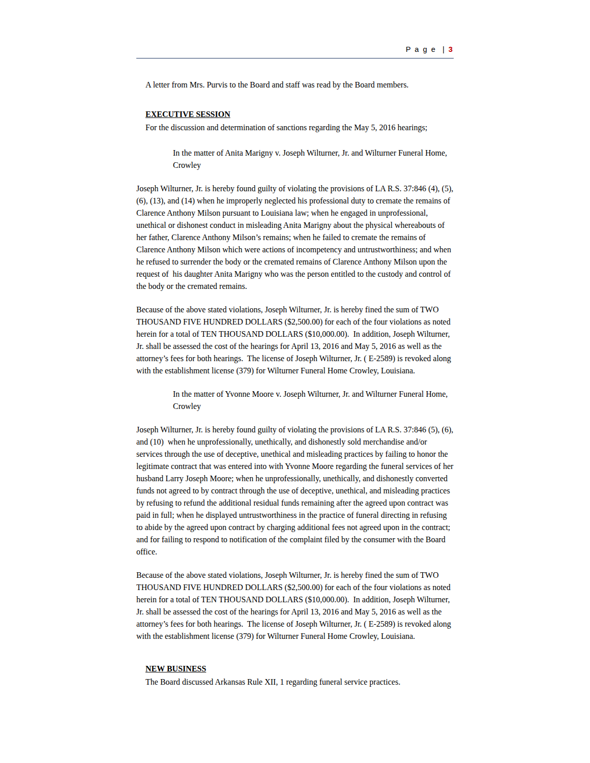P a g e | 3
A letter from Mrs. Purvis to the Board and staff was read by the Board members.
EXECUTIVE SESSION
For the discussion and determination of sanctions regarding the May 5, 2016 hearings;
In the matter of Anita Marigny v. Joseph Wilturner, Jr. and Wilturner Funeral Home, Crowley
Joseph Wilturner, Jr. is hereby found guilty of violating the provisions of LA R.S. 37:846 (4), (5), (6), (13), and (14) when he improperly neglected his professional duty to cremate the remains of Clarence Anthony Milson pursuant to Louisiana law; when he engaged in unprofessional, unethical or dishonest conduct in misleading Anita Marigny about the physical whereabouts of her father, Clarence Anthony Milson’s remains; when he failed to cremate the remains of Clarence Anthony Milson which were actions of incompetency and untrustworthiness; and when he refused to surrender the body or the cremated remains of Clarence Anthony Milson upon the request of his daughter Anita Marigny who was the person entitled to the custody and control of the body or the cremated remains.
Because of the above stated violations, Joseph Wilturner, Jr. is hereby fined the sum of TWO THOUSAND FIVE HUNDRED DOLLARS ($2,500.00) for each of the four violations as noted herein for a total of TEN THOUSAND DOLLARS ($10,000.00). In addition, Joseph Wilturner, Jr. shall be assessed the cost of the hearings for April 13, 2016 and May 5, 2016 as well as the attorney’s fees for both hearings. The license of Joseph Wilturner, Jr. ( E-2589) is revoked along with the establishment license (379) for Wilturner Funeral Home Crowley, Louisiana.
In the matter of Yvonne Moore v. Joseph Wilturner, Jr. and Wilturner Funeral Home, Crowley
Joseph Wilturner, Jr. is hereby found guilty of violating the provisions of LA R.S. 37:846 (5), (6), and (10) when he unprofessionally, unethically, and dishonestly sold merchandise and/or services through the use of deceptive, unethical and misleading practices by failing to honor the legitimate contract that was entered into with Yvonne Moore regarding the funeral services of her husband Larry Joseph Moore; when he unprofessionally, unethically, and dishonestly converted funds not agreed to by contract through the use of deceptive, unethical, and misleading practices by refusing to refund the additional residual funds remaining after the agreed upon contract was paid in full; when he displayed untrustworthiness in the practice of funeral directing in refusing to abide by the agreed upon contract by charging additional fees not agreed upon in the contract; and for failing to respond to notification of the complaint filed by the consumer with the Board office.
Because of the above stated violations, Joseph Wilturner, Jr. is hereby fined the sum of TWO THOUSAND FIVE HUNDRED DOLLARS ($2,500.00) for each of the four violations as noted herein for a total of TEN THOUSAND DOLLARS ($10,000.00). In addition, Joseph Wilturner, Jr. shall be assessed the cost of the hearings for April 13, 2016 and May 5, 2016 as well as the attorney’s fees for both hearings. The license of Joseph Wilturner, Jr. ( E-2589) is revoked along with the establishment license (379) for Wilturner Funeral Home Crowley, Louisiana.
NEW BUSINESS
The Board discussed Arkansas Rule XII, 1 regarding funeral service practices.